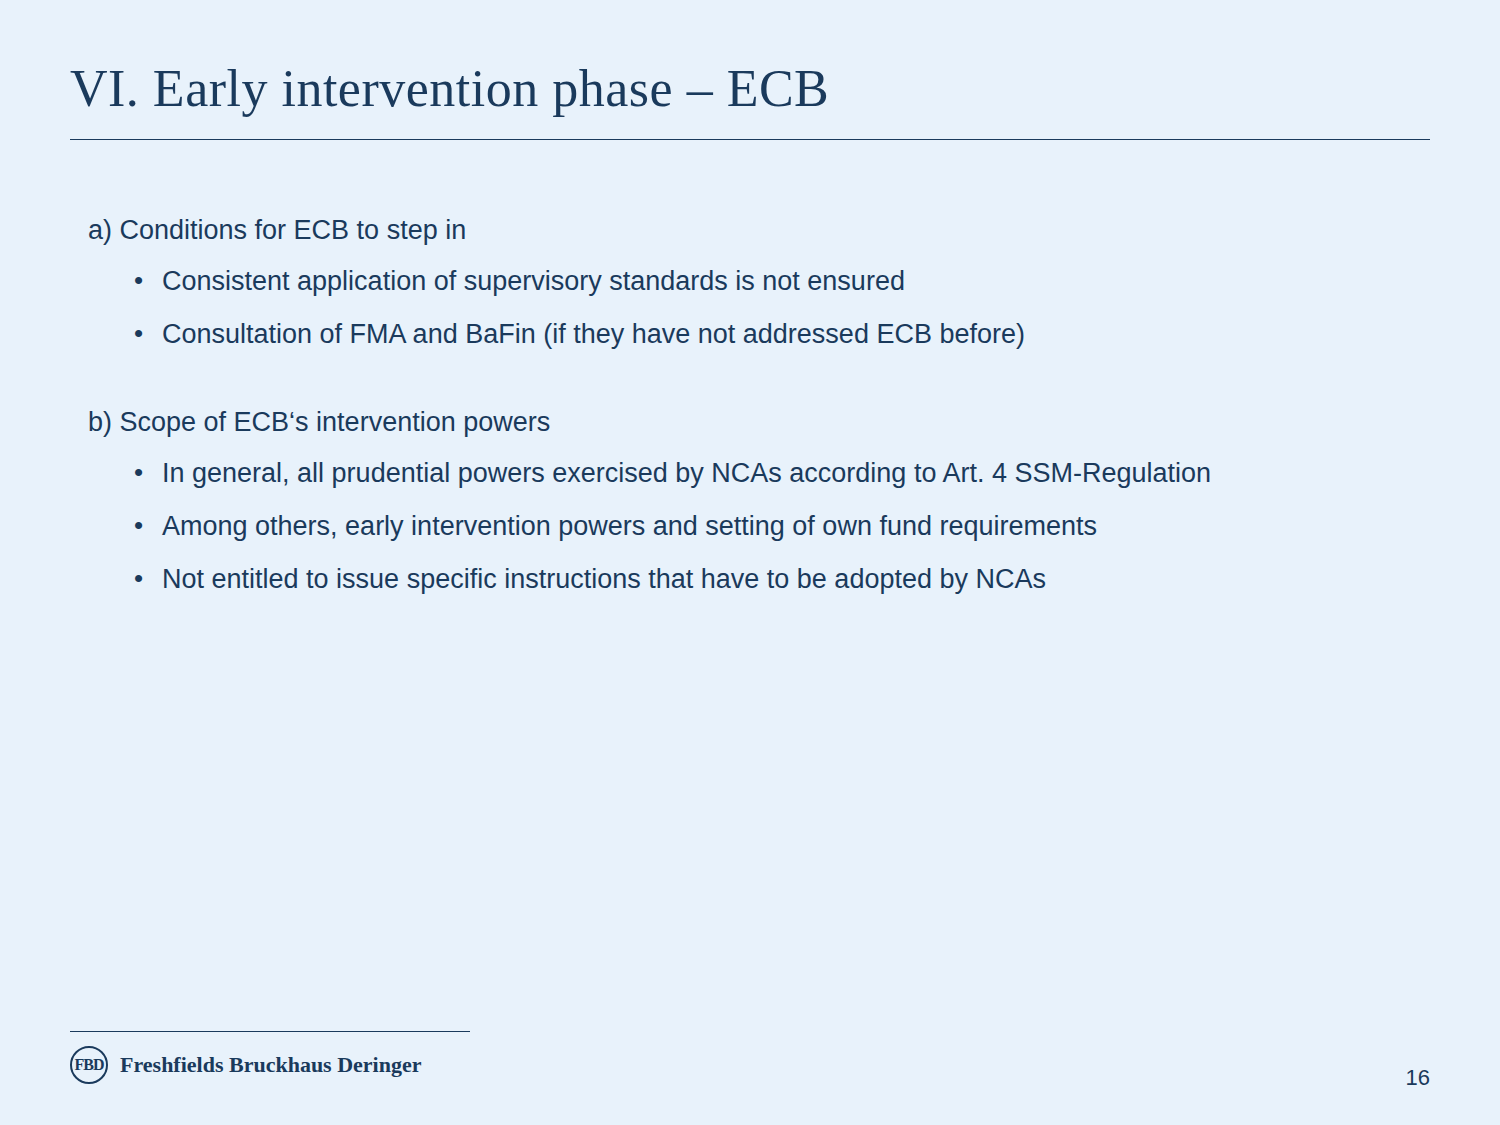VI. Early intervention phase – ECB
a) Conditions for ECB to step in
Consistent application of supervisory standards is not ensured
Consultation of FMA and BaFin (if they have not addressed ECB before)
b) Scope of ECB‘s intervention powers
In general, all prudential powers exercised by NCAs according to Art. 4 SSM-Regulation
Among others, early intervention powers and setting of own fund requirements
Not entitled to issue specific instructions that have to be adopted by NCAs
FBD Freshfields Bruckhaus Deringer
16